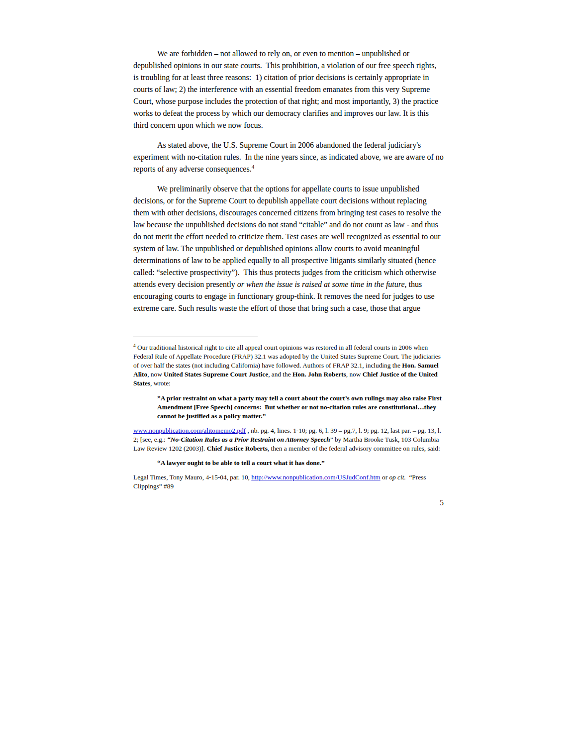We are forbidden – not allowed to rely on, or even to mention – unpublished or depublished opinions in our state courts. This prohibition, a violation of our free speech rights, is troubling for at least three reasons: 1) citation of prior decisions is certainly appropriate in courts of law; 2) the interference with an essential freedom emanates from this very Supreme Court, whose purpose includes the protection of that right; and most importantly, 3) the practice works to defeat the process by which our democracy clarifies and improves our law. It is this third concern upon which we now focus.
As stated above, the U.S. Supreme Court in 2006 abandoned the federal judiciary's experiment with no-citation rules. In the nine years since, as indicated above, we are aware of no reports of any adverse consequences.4
We preliminarily observe that the options for appellate courts to issue unpublished decisions, or for the Supreme Court to depublish appellate court decisions without replacing them with other decisions, discourages concerned citizens from bringing test cases to resolve the law because the unpublished decisions do not stand “citable” and do not count as law - and thus do not merit the effort needed to criticize them. Test cases are well recognized as essential to our system of law. The unpublished or depublished opinions allow courts to avoid meaningful determinations of law to be applied equally to all prospective litigants similarly situated (hence called: “selective prospectivity”). This thus protects judges from the criticism which otherwise attends every decision presently or when the issue is raised at some time in the future, thus encouraging courts to engage in functionary group-think. It removes the need for judges to use extreme care. Such results waste the effort of those that bring such a case, those that argue
4 Our traditional historical right to cite all appeal court opinions was restored in all federal courts in 2006 when Federal Rule of Appellate Procedure (FRAP) 32.1 was adopted by the United States Supreme Court. The judiciaries of over half the states (not including California) have followed. Authors of FRAP 32.1, including the Hon. Samuel Alito, now United States Supreme Court Justice, and the Hon. John Roberts, now Chief Justice of the United States, wrote:
”A prior restraint on what a party may tell a court about the court’s own rulings may also raise First Amendment [Free Speech] concerns: But whether or not no-citation rules are constitutional…they cannot be justified as a policy matter.”
www.nonpublication.com/alitomemo2.pdf , nb. pg. 4, lines. 1-10; pg. 6, l. 39 – pg.7, l. 9; pg. 12, last par. – pg. 13, l. 2; [see, e.g.: “No-Citation Rules as a Prior Restraint on Attorney Speech” by Martha Brooke Tusk, 103 Columbia Law Review 1202 (2003)]. Chief Justice Roberts, then a member of the federal advisory committee on rules, said:
“A lawyer ought to be able to tell a court what it has done.”
Legal Times, Tony Mauro, 4-15-04, par. 10, http://www.nonpublication.com/USJudConf.htm or op cit. “Press Clippings” #89
5